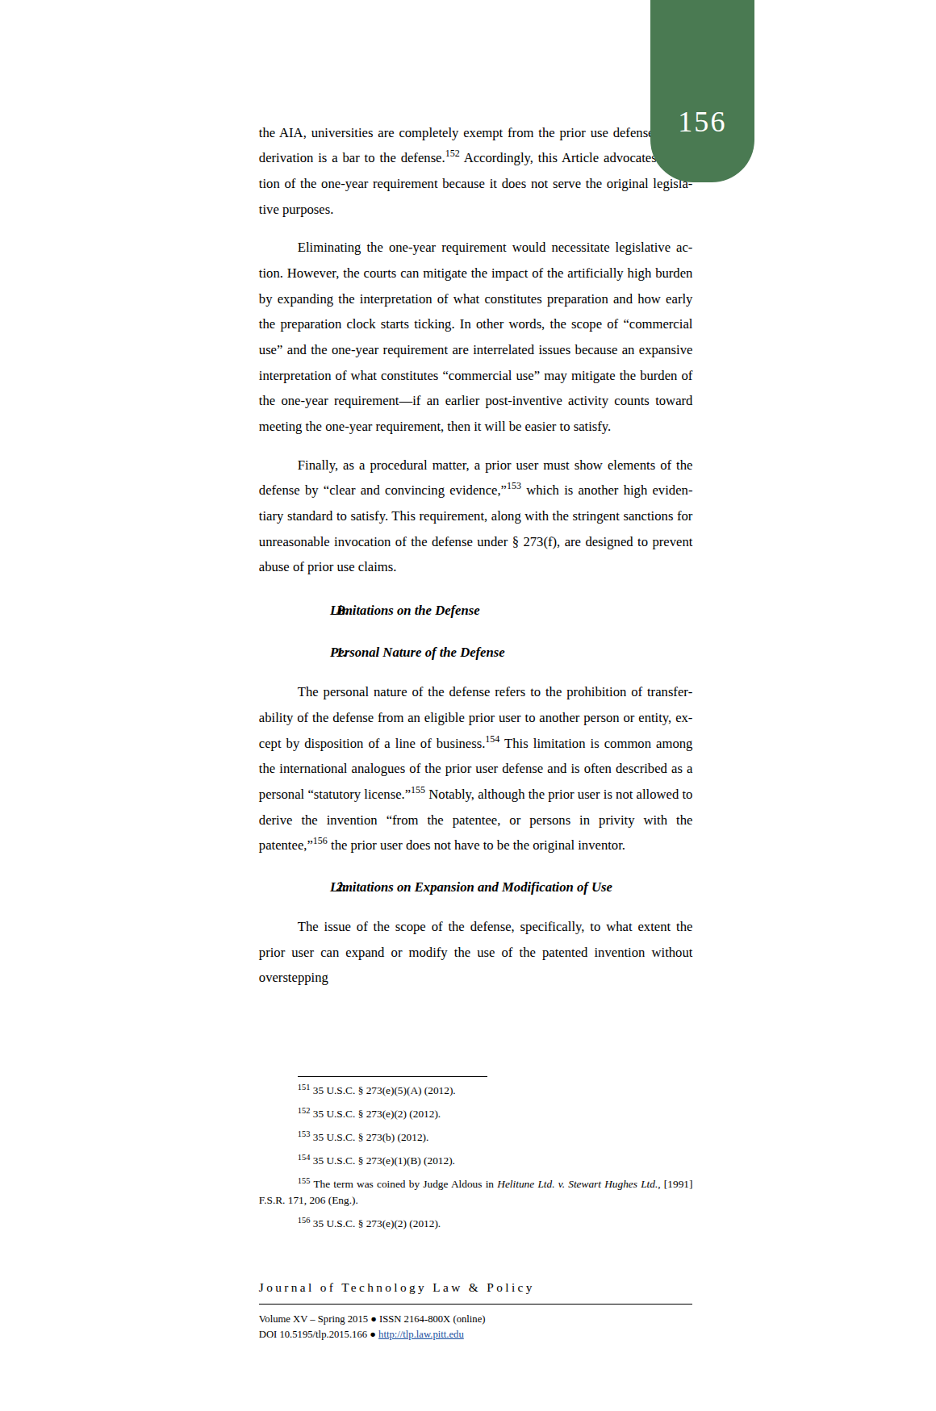156
the AIA, universities are completely exempt from the prior use defense151 and derivation is a bar to the defense.152 Accordingly, this Article advocates abolition of the one-year requirement because it does not serve the original legislative purposes.
Eliminating the one-year requirement would necessitate legislative action. However, the courts can mitigate the impact of the artificially high burden by expanding the interpretation of what constitutes preparation and how early the preparation clock starts ticking. In other words, the scope of “commercial use” and the one-year requirement are interrelated issues because an expansive interpretation of what constitutes “commercial use” may mitigate the burden of the one-year requirement—if an earlier post-inventive activity counts toward meeting the one-year requirement, then it will be easier to satisfy.
Finally, as a procedural matter, a prior user must show elements of the defense by “clear and convincing evidence,”153 which is another high evidentiary standard to satisfy. This requirement, along with the stringent sanctions for unreasonable invocation of the defense under § 273(f), are designed to prevent abuse of prior use claims.
B. Limitations on the Defense
1. Personal Nature of the Defense
The personal nature of the defense refers to the prohibition of transferability of the defense from an eligible prior user to another person or entity, except by disposition of a line of business.154 This limitation is common among the international analogues of the prior user defense and is often described as a personal “statutory license.”155 Notably, although the prior user is not allowed to derive the invention “from the patentee, or persons in privity with the patentee,”156 the prior user does not have to be the original inventor.
2. Limitations on Expansion and Modification of Use
The issue of the scope of the defense, specifically, to what extent the prior user can expand or modify the use of the patented invention without overstepping
151 35 U.S.C. § 273(e)(5)(A) (2012).
152 35 U.S.C. § 273(e)(2) (2012).
153 35 U.S.C. § 273(b) (2012).
154 35 U.S.C. § 273(e)(1)(B) (2012).
155 The term was coined by Judge Aldous in Helitune Ltd. v. Stewart Hughes Ltd., [1991] F.S.R. 171, 206 (Eng.).
156 35 U.S.C. § 273(e)(2) (2012).
Journal of Technology Law & Policy
Volume XV – Spring 2015 ● ISSN 2164-800X (online)
DOI 10.5195/tlp.2015.166 ● http://tlp.law.pitt.edu